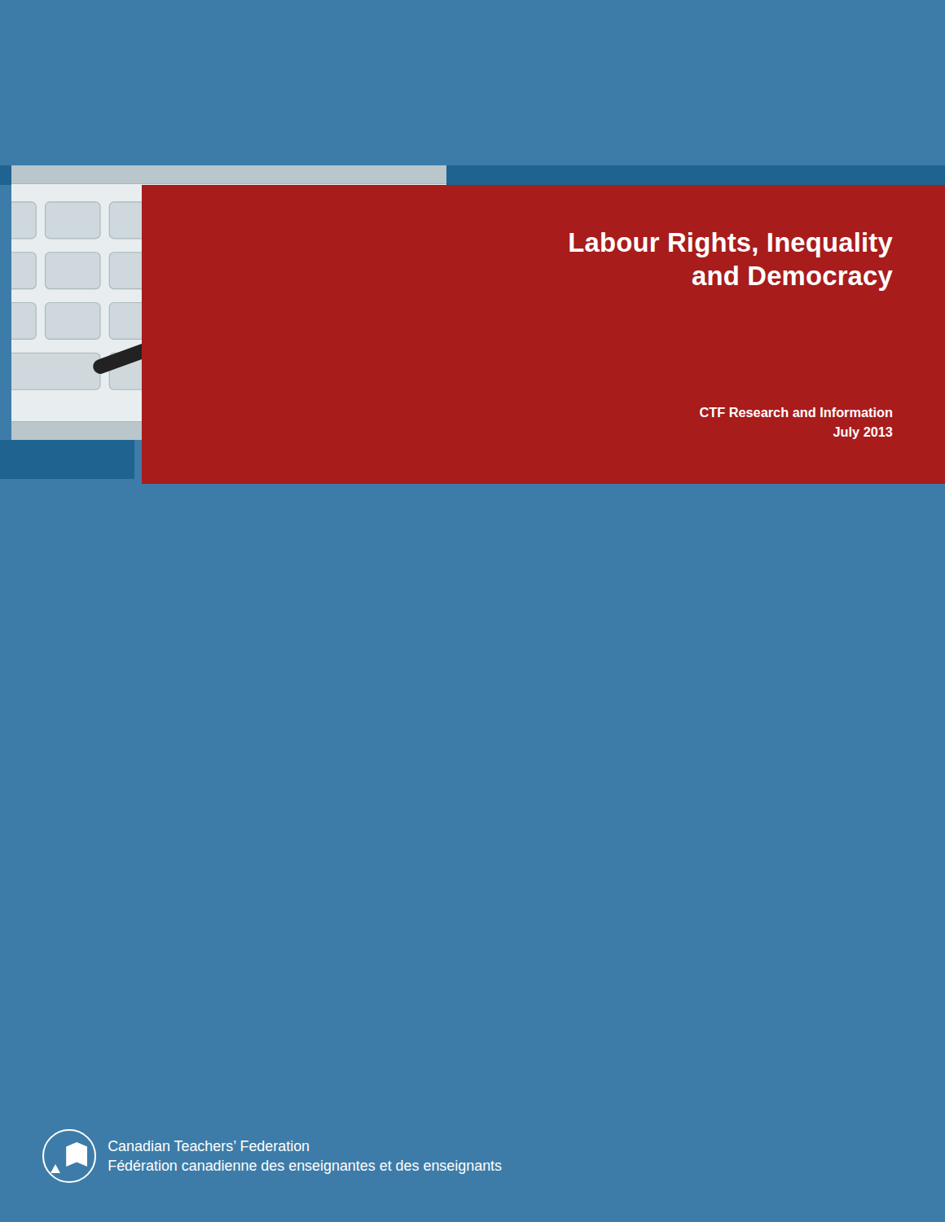Labour Rights, Inequality
and Democracy
CTF Research and Information
July 2013
Canadian Teachers’ Federation
Fédération canadienne des enseignantes et des enseignants